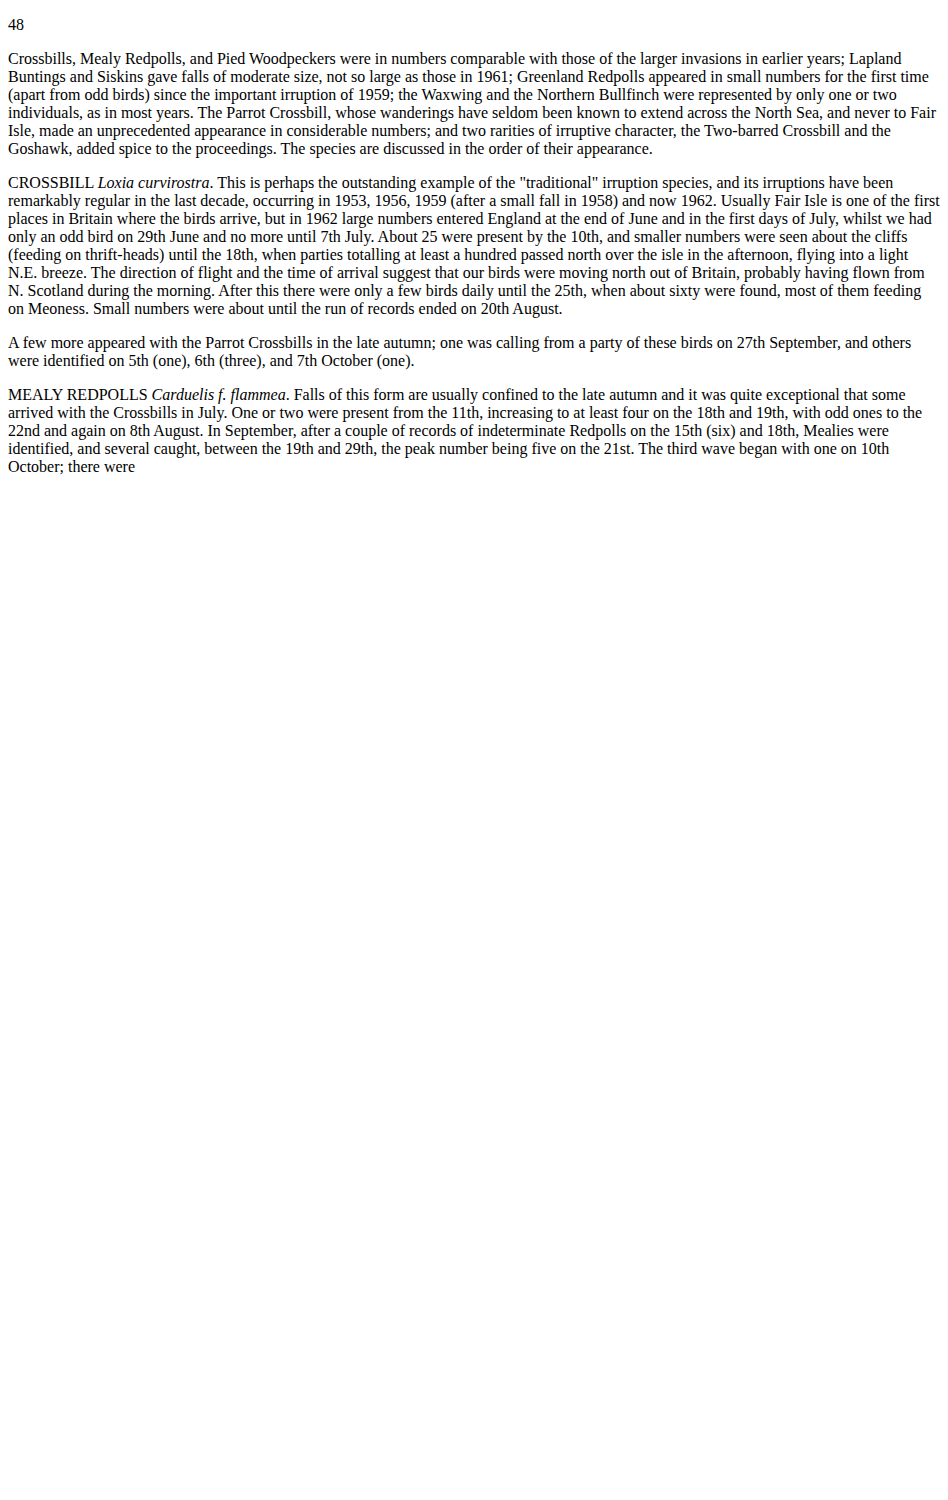48
Crossbills, Mealy Redpolls, and Pied Woodpeckers were in numbers comparable with those of the larger invasions in earlier years; Lapland Buntings and Siskins gave falls of moderate size, not so large as those in 1961; Greenland Redpolls appeared in small numbers for the first time (apart from odd birds) since the important irruption of 1959; the Waxwing and the Northern Bullfinch were represented by only one or two individuals, as in most years. The Parrot Crossbill, whose wanderings have seldom been known to extend across the North Sea, and never to Fair Isle, made an unprecedented appearance in considerable numbers; and two rarities of irruptive character, the Two-barred Crossbill and the Goshawk, added spice to the proceedings. The species are discussed in the order of their appearance.
CROSSBILL Loxia curvirostra. This is perhaps the outstanding example of the "traditional" irruption species, and its irruptions have been remarkably regular in the last decade, occurring in 1953, 1956, 1959 (after a small fall in 1958) and now 1962. Usually Fair Isle is one of the first places in Britain where the birds arrive, but in 1962 large numbers entered England at the end of June and in the first days of July, whilst we had only an odd bird on 29th June and no more until 7th July. About 25 were present by the 10th, and smaller numbers were seen about the cliffs (feeding on thrift-heads) until the 18th, when parties totalling at least a hundred passed north over the isle in the afternoon, flying into a light N.E. breeze. The direction of flight and the time of arrival suggest that our birds were moving north out of Britain, probably having flown from N. Scotland during the morning. After this there were only a few birds daily until the 25th, when about sixty were found, most of them feeding on Meoness. Small numbers were about until the run of records ended on 20th August.
A few more appeared with the Parrot Crossbills in the late autumn; one was calling from a party of these birds on 27th September, and others were identified on 5th (one), 6th (three), and 7th October (one).
MEALY REDPOLLS Carduelis f. flammea. Falls of this form are usually confined to the late autumn and it was quite exceptional that some arrived with the Crossbills in July. One or two were present from the 11th, increasing to at least four on the 18th and 19th, with odd ones to the 22nd and again on 8th August. In September, after a couple of records of indeterminate Redpolls on the 15th (six) and 18th, Mealies were identified, and several caught, between the 19th and 29th, the peak number being five on the 21st. The third wave began with one on 10th October; there were